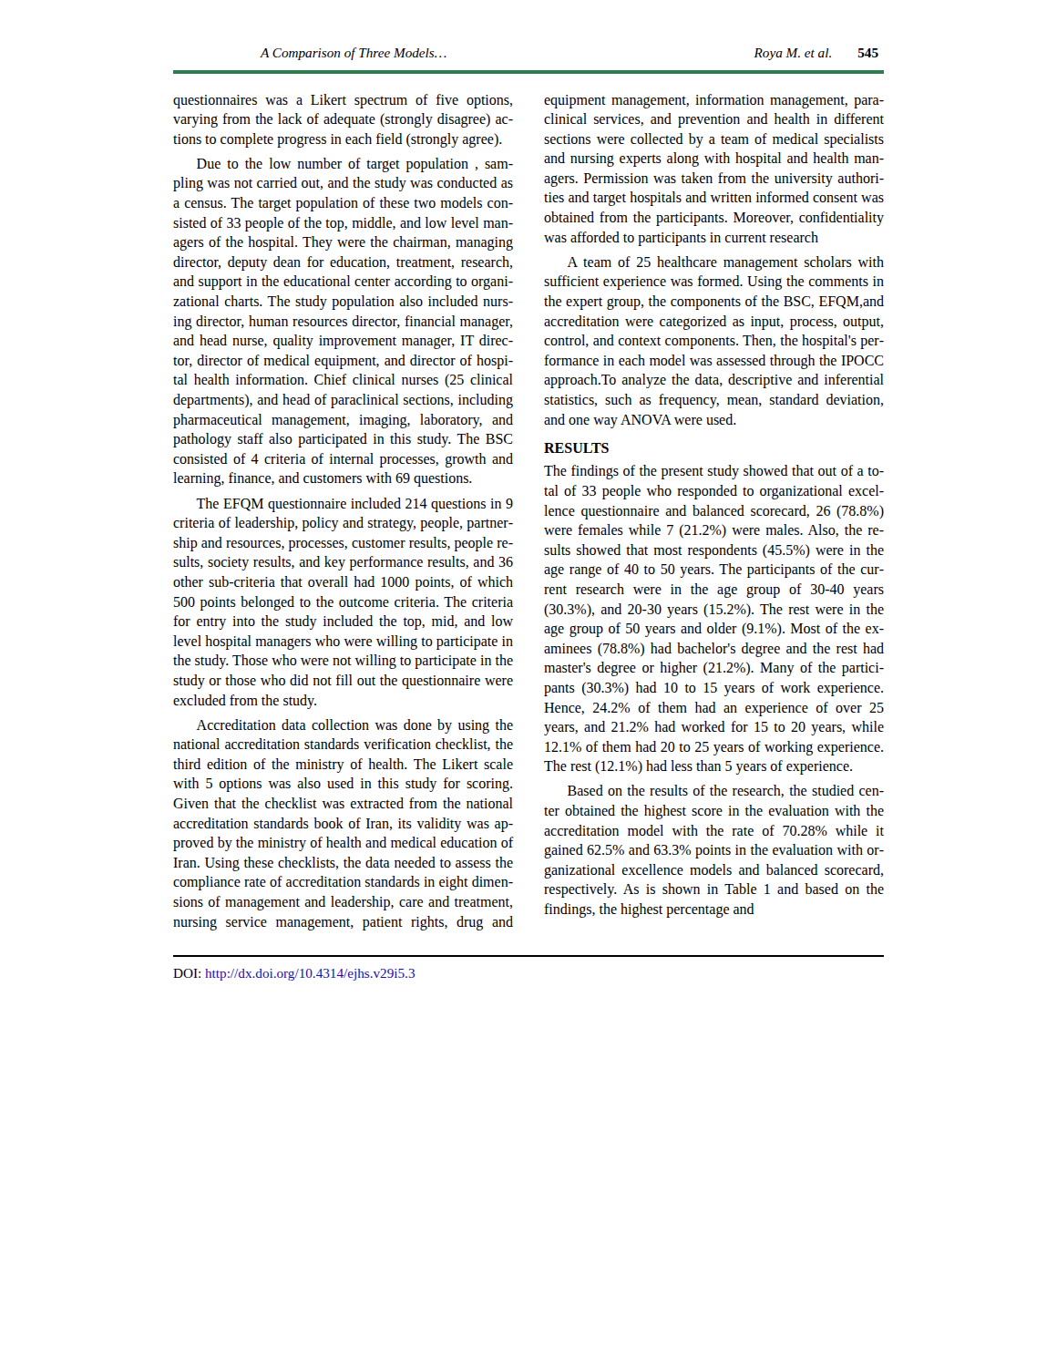A Comparison of Three Models… Roya M. et al. 545
questionnaires was a Likert spectrum of five options, varying from the lack of adequate (strongly disagree) actions to complete progress in each field (strongly agree).
Due to the low number of target population , sampling was not carried out, and the study was conducted as a census. The target population of these two models consisted of 33 people of the top, middle, and low level managers of the hospital. They were the chairman, managing director, deputy dean for education, treatment, research, and support in the educational center according to organizational charts. The study population also included nursing director, human resources director, financial manager, and head nurse, quality improvement manager, IT director, director of medical equipment, and director of hospital health information. Chief clinical nurses (25 clinical departments), and head of paraclinical sections, including pharmaceutical management, imaging, laboratory, and pathology staff also participated in this study. The BSC consisted of 4 criteria of internal processes, growth and learning, finance, and customers with 69 questions.
The EFQM questionnaire included 214 questions in 9 criteria of leadership, policy and strategy, people, partnership and resources, processes, customer results, people results, society results, and key performance results, and 36 other sub-criteria that overall had 1000 points, of which 500 points belonged to the outcome criteria. The criteria for entry into the study included the top, mid, and low level hospital managers who were willing to participate in the study. Those who were not willing to participate in the study or those who did not fill out the questionnaire were excluded from the study.
Accreditation data collection was done by using the national accreditation standards verification checklist, the third edition of the ministry of health. The Likert scale with 5 options was also used in this study for scoring. Given that the checklist was extracted from the national accreditation standards book of Iran, its validity was approved by the ministry of health and medical education of Iran. Using these checklists, the data needed to assess the compliance rate of accreditation standards in eight dimensions of management and leadership, care and treatment, nursing service management, patient rights, drug and equipment management, information management, para-clinical services, and prevention and health in different sections were collected by a team of medical specialists and nursing experts along with hospital and health managers. Permission was taken from the university authorities and target hospitals and written informed consent was obtained from the participants. Moreover, confidentiality was afforded to participants in current research
A team of 25 healthcare management scholars with sufficient experience was formed. Using the comments in the expert group, the components of the BSC, EFQM,and accreditation were categorized as input, process, output, control, and context components. Then, the hospital's performance in each model was assessed through the IPOCC approach.To analyze the data, descriptive and inferential statistics, such as frequency, mean, standard deviation, and one way ANOVA were used.
Results
The findings of the present study showed that out of a total of 33 people who responded to organizational excellence questionnaire and balanced scorecard, 26 (78.8%) were females while 7 (21.2%) were males. Also, the results showed that most respondents (45.5%) were in the age range of 40 to 50 years. The participants of the current research were in the age group of 30-40 years (30.3%), and 20-30 years (15.2%). The rest were in the age group of 50 years and older (9.1%). Most of the examinees (78.8%) had bachelor's degree and the rest had master's degree or higher (21.2%). Many of the participants (30.3%) had 10 to 15 years of work experience. Hence, 24.2% of them had an experience of over 25 years, and 21.2% had worked for 15 to 20 years, while 12.1% of them had 20 to 25 years of working experience. The rest (12.1%) had less than 5 years of experience.
Based on the results of the research, the studied center obtained the highest score in the evaluation with the accreditation model with the rate of 70.28% while it gained 62.5% and 63.3% points in the evaluation with organizational excellence models and balanced scorecard, respectively. As is shown in Table 1 and based on the findings, the highest percentage and
DOI: http://dx.doi.org/10.4314/ejhs.v29i5.3